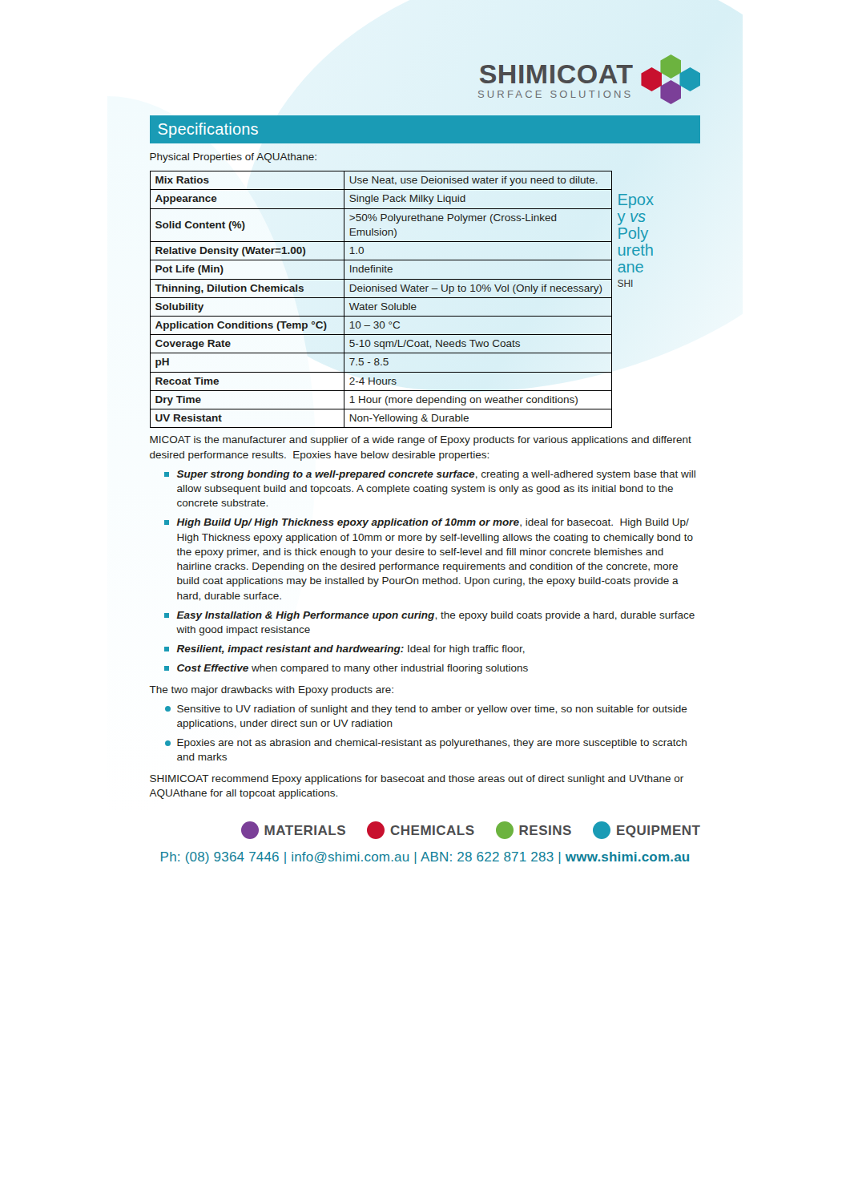SHIMICOAT
Surface Solutions
Specifications
Physical Properties of AQUAthane:
| Mix Ratios | Use Neat, use Deionised water if you need to dilute. |
| Appearance | Single Pack Milky Liquid |
| Solid Content (%) | >50% Polyurethane Polymer (Cross-Linked Emulsion) |
| Relative Density (Water=1.00) | 1.0 |
| Pot Life (Min) | Indefinite |
| Thinning, Dilution Chemicals | Deionised Water – Up to 10% Vol (Only if necessary) |
| Solubility | Water Soluble |
| Application Conditions (Temp °C) | 10 – 30 °C |
| Coverage Rate | 5-10 sqm/L/Coat, Needs Two Coats |
| pH | 7.5 - 8.5 |
| Recoat Time | 2-4 Hours |
| Dry Time | 1 Hour (more depending on weather conditions) |
| UV Resistant | Non-Yellowing & Durable |
Epoxy vs Polyurethane SHI
MICOAT is the manufacturer and supplier of a wide range of Epoxy products for various applications and different desired performance results. Epoxies have below desirable properties:
Super strong bonding to a well-prepared concrete surface, creating a well-adhered system base that will allow subsequent build and topcoats. A complete coating system is only as good as its initial bond to the concrete substrate.
High Build Up/ High Thickness epoxy application of 10mm or more, ideal for basecoat. High Build Up/ High Thickness epoxy application of 10mm or more by self-levelling allows the coating to chemically bond to the epoxy primer, and is thick enough to your desire to self-level and fill minor concrete blemishes and hairline cracks. Depending on the desired performance requirements and condition of the concrete, more build coat applications may be installed by PourOn method. Upon curing, the epoxy build-coats provide a hard, durable surface.
Easy Installation & High Performance upon curing, the epoxy build coats provide a hard, durable surface with good impact resistance
Resilient, impact resistant and hardwearing: Ideal for high traffic floor,
Cost Effective when compared to many other industrial flooring solutions
The two major drawbacks with Epoxy products are:
Sensitive to UV radiation of sunlight and they tend to amber or yellow over time, so non suitable for outside applications, under direct sun or UV radiation
Epoxies are not as abrasion and chemical-resistant as polyurethanes, they are more susceptible to scratch and marks
SHIMICOAT recommend Epoxy applications for basecoat and those areas out of direct sunlight and UVthane or AQUAthane for all topcoat applications.
MATERIALS
CHEMICALS
RESINS
EQUIPMENT
Ph: (08) 9364 7446 | info@shimi.com.au | ABN: 28 622 871 283 | www.shimi.com.au